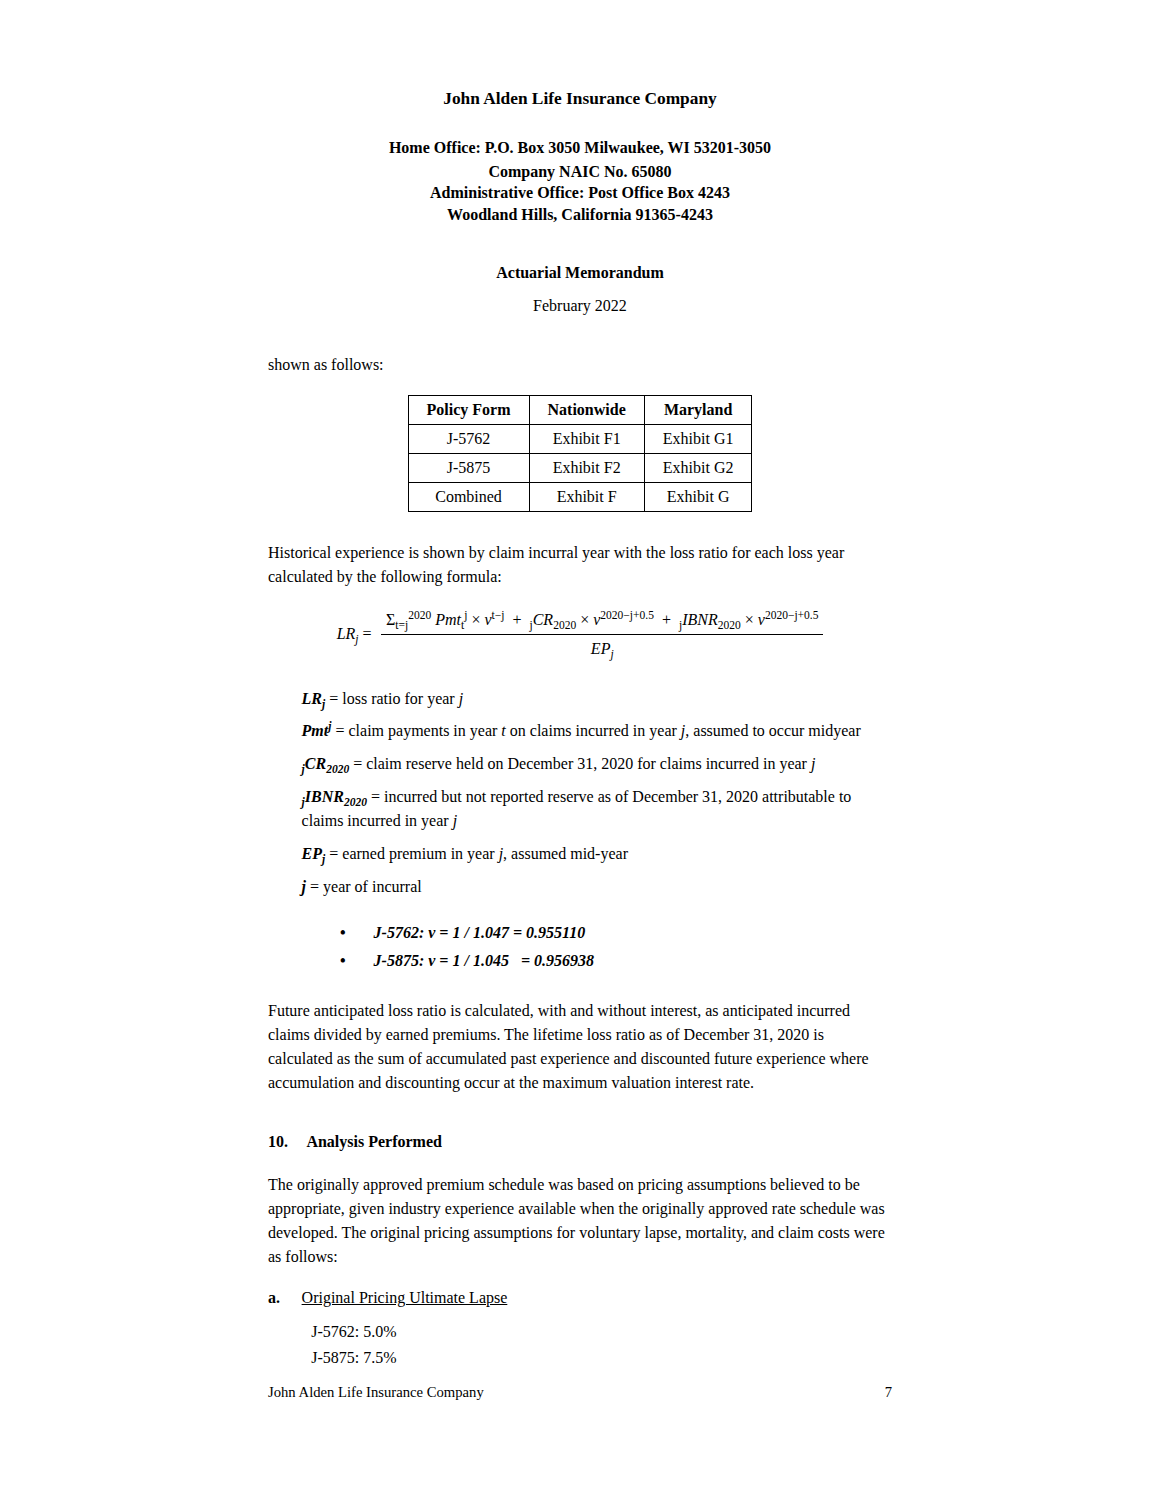John Alden Life Insurance Company
Home Office: P.O. Box 3050 Milwaukee, WI 53201-3050
Company NAIC No. 65080
Administrative Office: Post Office Box 4243
Woodland Hills, California 91365-4243
Actuarial Memorandum
February 2022
shown as follows:
| Policy Form | Nationwide | Maryland |
| --- | --- | --- |
| J-5762 | Exhibit F1 | Exhibit G1 |
| J-5875 | Exhibit F2 | Exhibit G2 |
| Combined | Exhibit F | Exhibit G |
Historical experience is shown by claim incurral year with the loss ratio for each loss year calculated by the following formula:
LRj = Σt=j2020 Pmttj × vt−j + jCR2020 × v2020−j+0.5 + jIBNR2020 × v2020−j+0.5 EPj
LRj = loss ratio for year j
Pmtj = claim payments in year t on claims incurred in year j, assumed to occur midyear
jCR2020 = claim reserve held on December 31, 2020 for claims incurred in year j
jIBNR2020 = incurred but not reported reserve as of December 31, 2020 attributable to claims incurred in year j
EPj = earned premium in year j, assumed mid-year
j = year of incurral
J-5762: v = 1 / 1.047 = 0.955110
J-5875: v = 1 / 1.045 = 0.956938
Future anticipated loss ratio is calculated, with and without interest, as anticipated incurred claims divided by earned premiums. The lifetime loss ratio as of December 31, 2020 is calculated as the sum of accumulated past experience and discounted future experience where accumulation and discounting occur at the maximum valuation interest rate.
10. Analysis Performed
The originally approved premium schedule was based on pricing assumptions believed to be appropriate, given industry experience available when the originally approved rate schedule was developed. The original pricing assumptions for voluntary lapse, mortality, and claim costs were as follows:
a. Original Pricing Ultimate Lapse
J-5762: 5.0%
J-5875: 7.5%
John Alden Life Insurance Company 7